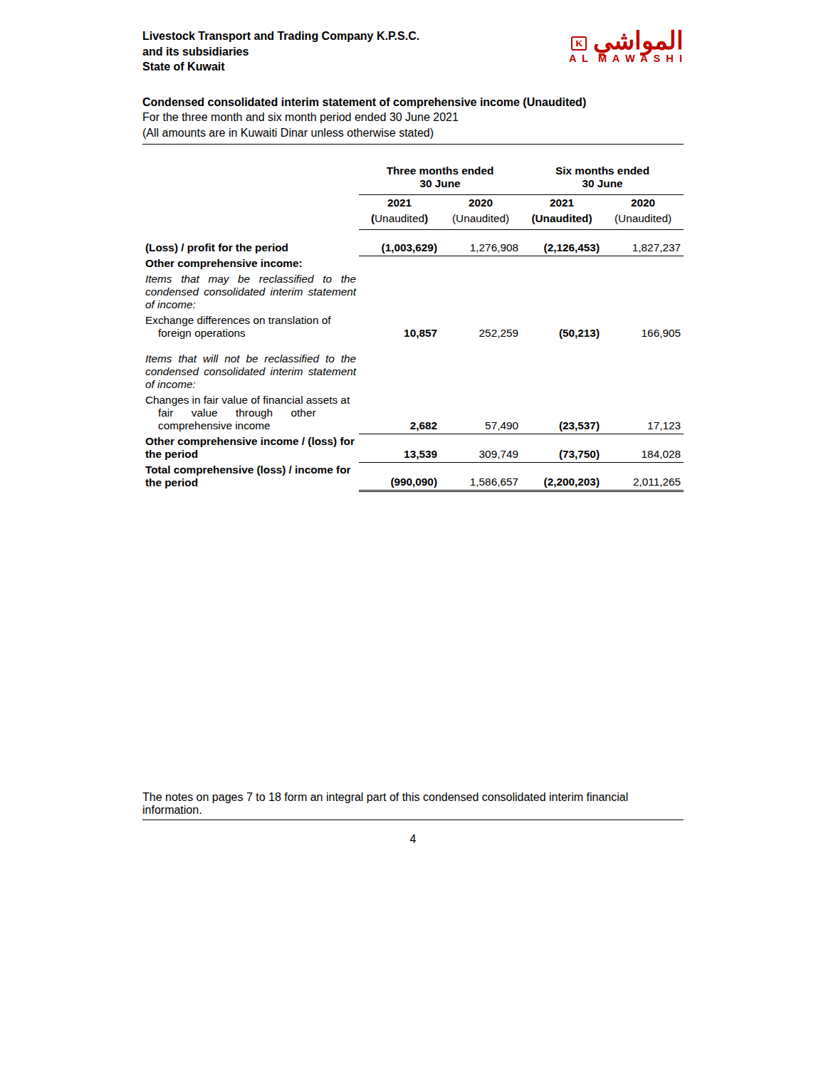Livestock Transport and Trading Company K.P.S.C.
and its subsidiaries
State of Kuwait
المواشي K
A L M A W A S H I
Condensed consolidated interim statement of comprehensive income (Unaudited)
For the three month and six month period ended 30 June 2021
(All amounts are in Kuwaiti Dinar unless otherwise stated)
| | Three months ended 30 June | Six months ended 30 June |
| | 2021 | 2020 | 2021 | 2020 |
| | ( Unaudited ) | (Unaudited) | (Unaudited) | (Unaudited) |
| (Loss) / profit for the period | (1,003,629) | 1,276,908 | (2,126,453) | 1,827,237 |
| Other comprehensive income: | | | | |
| Items that may be reclassified to the condensed consolidated interim statement of income: | | | | |
| Exchange differences on translation of foreign operations | 10,857 | 252,259 | (50,213) | 166,905 |
| Items that will not be reclassified to the condensed consolidated interim statement of income: | | | | |
| Changes in fair value of financial assets at fair value through other comprehensive income | 2,682 | 57,490 | (23,537) | 17,123 |
| Other comprehensive income / (loss) for the period | 13,539 | 309,749 | (73,750) | 184,028 |
| Total comprehensive (loss) / income for the period | (990,090) | 1,586,657 | (2,200,203) | 2,011,265 |
The notes on pages 7 to 18 form an integral part of this condensed consolidated interim financial information.
4